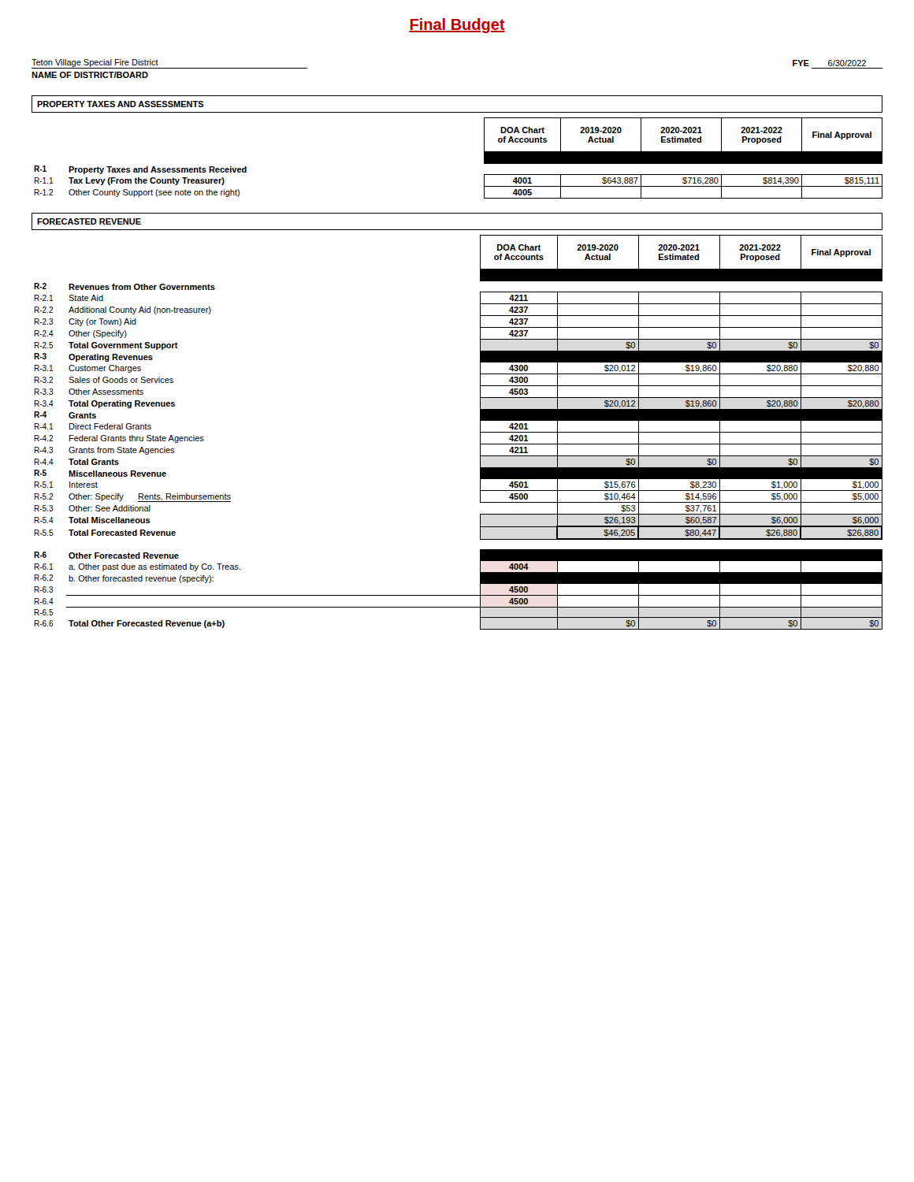Final Budget
Teton Village Special Fire District
FYE 6/30/2022
NAME OF DISTRICT/BOARD
PROPERTY TAXES AND ASSESSMENTS
| | | DOA Chart of Accounts | 2019-2020 Actual | 2020-2021 Estimated | 2021-2022 Proposed | Final Approval |
| --- | --- | --- | --- | --- | --- | --- |
| R-1 | Property Taxes and Assessments Received | | | | | |
| R-1.1 | Tax Levy (From the County Treasurer) | 4001 | $643,887 | $716,280 | $814,390 | $815,111 |
| R-1.2 | Other County Support (see note on the right) | 4005 | | | | |
FORECASTED REVENUE
| | | DOA Chart of Accounts | 2019-2020 Actual | 2020-2021 Estimated | 2021-2022 Proposed | Final Approval |
| --- | --- | --- | --- | --- | --- | --- |
| R-2 | Revenues from Other Governments | | | | | |
| R-2.1 | State Aid | 4211 | | | | |
| R-2.2 | Additional County Aid (non-treasurer) | 4237 | | | | |
| R-2.3 | City (or Town) Aid | 4237 | | | | |
| R-2.4 | Other (Specify) | 4237 | | | | |
| R-2.5 | Total Government Support | | $0 | $0 | $0 | $0 |
| R-3 | Operating Revenues | | | | | |
| R-3.1 | Customer Charges | 4300 | $20,012 | $19,860 | $20,880 | $20,880 |
| R-3.2 | Sales of Goods or Services | 4300 | | | | |
| R-3.3 | Other Assessments | 4503 | | | | |
| R-3.4 | Total Operating Revenues | | $20,012 | $19,860 | $20,880 | $20,880 |
| R-4 | Grants | | | | | |
| R-4.1 | Direct Federal Grants | 4201 | | | | |
| R-4.2 | Federal Grants thru State Agencies | 4201 | | | | |
| R-4.3 | Grants from State Agencies | 4211 | | | | |
| R-4.4 | Total Grants | | $0 | $0 | $0 | $0 |
| R-5 | Miscellaneous Revenue | | | | | |
| R-5.1 | Interest | 4501 | $15,676 | $8,230 | $1,000 | $1,000 |
| R-5.2 | Other: Specify Rents, Reimbursements | 4500 | $10,464 | $14,596 | $5,000 | $5,000 |
| R-5.3 | Other: See Additional | | $53 | $37,761 | | |
| R-5.4 | Total Miscellaneous | | $26,193 | $60,587 | $6,000 | $6,000 |
| R-5.5 | Total Forecasted Revenue | | $46,205 | $80,447 | $26,880 | $26,880 |
| R-6 | Other Forecasted Revenue | | | | | |
| R-6.1 | a. Other past due as estimated by Co. Treas. | 4004 | | | | |
| R-6.2 | b. Other forecasted revenue (specify): | | | | | |
| R-6.3 | | 4500 | | | | |
| R-6.4 | | 4500 | | | | |
| R-6.5 | | | | | | |
| R-6.6 | Total Other Forecasted Revenue (a+b) | | $0 | $0 | $0 | $0 |